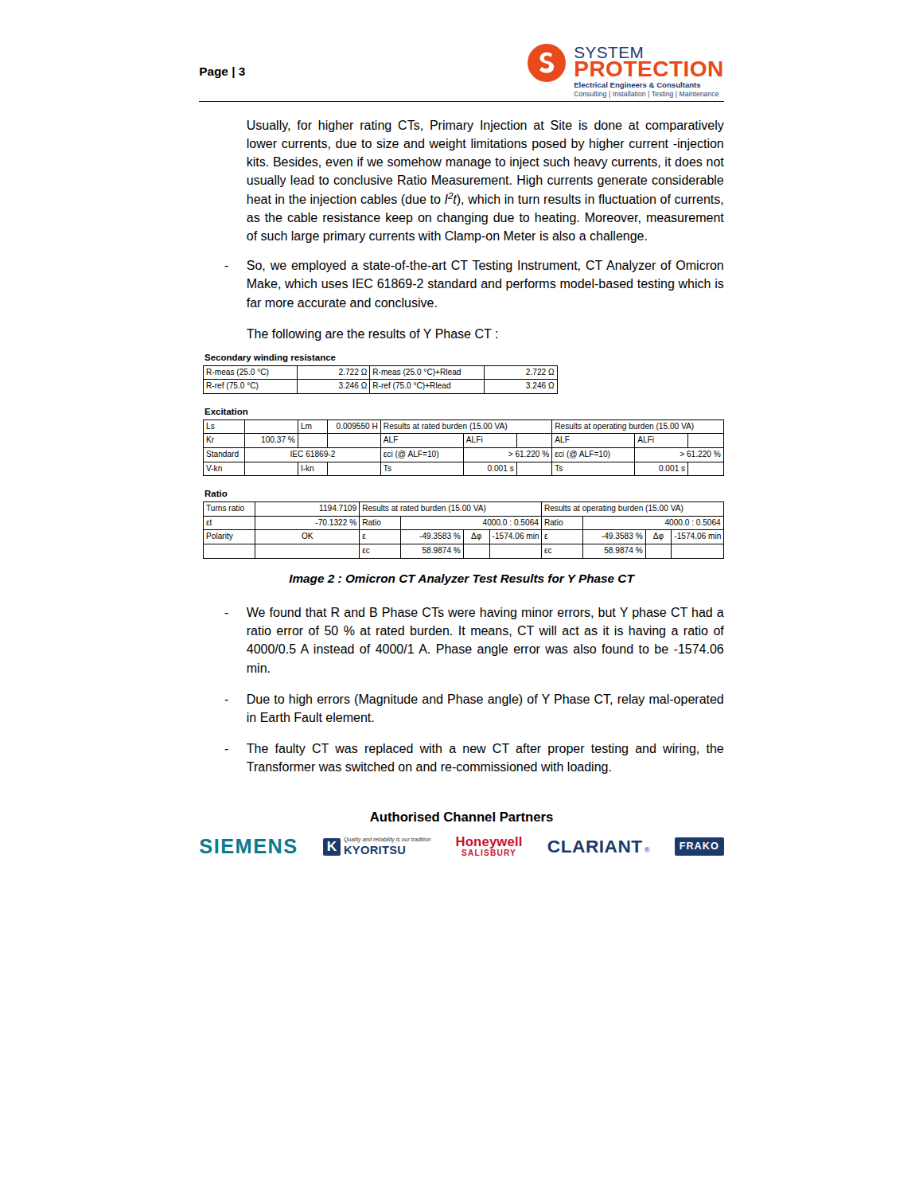Page | 3
SYSTEM
PROTECTION
Electrical Engineers & Consultants
Consulting | Installation | Testing | Maintenance
Usually, for higher rating CTs, Primary Injection at Site is done at comparatively lower currents, due to size and weight limitations posed by higher current -injection kits. Besides, even if we somehow manage to inject such heavy currents, it does not usually lead to conclusive Ratio Measurement. High currents generate considerable heat in the injection cables (due to I2t), which in turn results in fluctuation of currents, as the cable resistance keep on changing due to heating. Moreover, measurement of such large primary currents with Clamp-on Meter is also a challenge.
So, we employed a state-of-the-art CT Testing Instrument, CT Analyzer of Omicron Make, which uses IEC 61869-2 standard and performs model-based testing which is far more accurate and conclusive.
The following are the results of Y Phase CT :
Secondary winding resistance
| R-meas (25.0 °C) | 2.722 Ω | R-meas (25.0 °C)+Rlead | 2.722 Ω | |
| R-ref (75.0 °C) | 3.246 Ω | R-ref (75.0 °C)+Rlead | 3.246 Ω | |
Excitation
| Ls | | Lm | 0.009550 H | Results at rated burden (15.00 VA) | Results at operating burden (15.00 VA) |
| Kr | 100.37 % | | | ALF | ALFi | | ALF | ALFi | |
| Standard | IEC 61869-2 | εci (@ ALF=10) | > 61.220 % | εci (@ ALF=10) | > 61.220 % |
| V-kn | | I-kn | | Ts | 0.001 s | | Ts | 0.001 s | |
Ratio
| Turns ratio | 1194.7109 | Results at rated burden (15.00 VA) | Results at operating burden (15.00 VA) |
| εt | -70.1322 % | Ratio | 4000.0 : 0.5064 | Ratio | 4000.0 : 0.5064 |
| Polarity | OK | ε | -49.3583 % | Δφ | -1574.06 min | ε | -49.3583 % | Δφ | -1574.06 min |
| | | εc | 58.9874 % | | | εc | 58.9874 % | | |
Image 2 : Omicron CT Analyzer Test Results for Y Phase CT
We found that R and B Phase CTs were having minor errors, but Y phase CT had a ratio error of 50 % at rated burden. It means, CT will act as it is having a ratio of 4000/0.5 A instead of 4000/1 A. Phase angle error was also found to be -1574.06 min.
Due to high errors (Magnitude and Phase angle) of Y Phase CT, relay mal-operated in Earth Fault element.
The faulty CT was replaced with a new CT after proper testing and wiring, the Transformer was switched on and re-commissioned with loading.
Authorised Channel Partners
SIEMENS
K
Quality and reliability is our tradition KYORITSU
Honeywell
SALISBURY
CLARIANT®
FRAKO